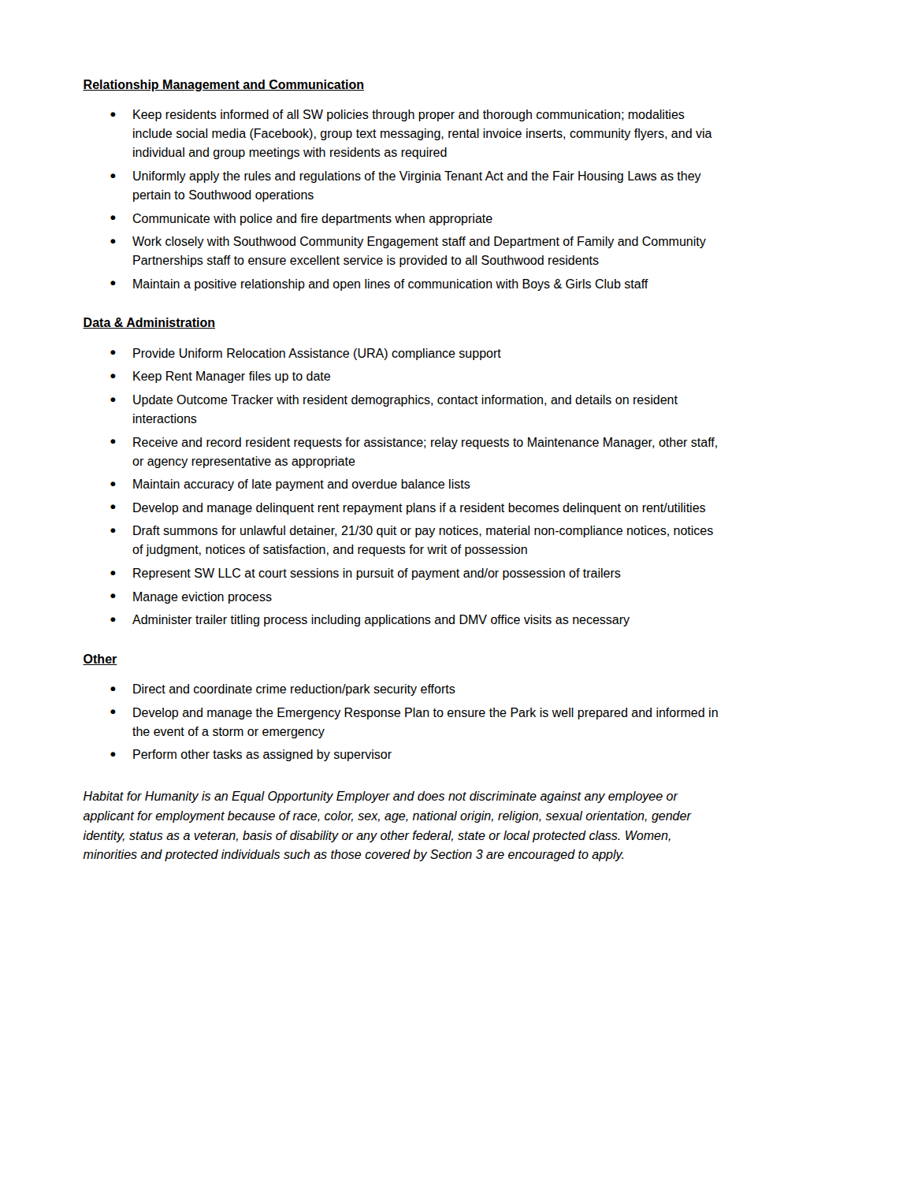Relationship Management and Communication
Keep residents informed of all SW policies through proper and thorough communication; modalities include social media (Facebook), group text messaging, rental invoice inserts, community flyers, and via individual and group meetings with residents as required
Uniformly apply the rules and regulations of the Virginia Tenant Act and the Fair Housing Laws as they pertain to Southwood operations
Communicate with police and fire departments when appropriate
Work closely with Southwood Community Engagement staff and Department of Family and Community Partnerships staff to ensure excellent service is provided to all Southwood residents
Maintain a positive relationship and open lines of communication with Boys & Girls Club staff
Data & Administration
Provide Uniform Relocation Assistance (URA) compliance support
Keep Rent Manager files up to date
Update Outcome Tracker with resident demographics, contact information, and details on resident interactions
Receive and record resident requests for assistance; relay requests to Maintenance Manager, other staff, or agency representative as appropriate
Maintain accuracy of late payment and overdue balance lists
Develop and manage delinquent rent repayment plans if a resident becomes delinquent on rent/utilities
Draft summons for unlawful detainer, 21/30 quit or pay notices, material non-compliance notices, notices of judgment, notices of satisfaction, and requests for writ of possession
Represent SW LLC at court sessions in pursuit of payment and/or possession of trailers
Manage eviction process
Administer trailer titling process including applications and DMV office visits as necessary
Other
Direct and coordinate crime reduction/park security efforts
Develop and manage the Emergency Response Plan to ensure the Park is well prepared and informed in the event of a storm or emergency
Perform other tasks as assigned by supervisor
Habitat for Humanity is an Equal Opportunity Employer and does not discriminate against any employee or applicant for employment because of race, color, sex, age, national origin, religion, sexual orientation, gender identity, status as a veteran, basis of disability or any other federal, state or local protected class. Women, minorities and protected individuals such as those covered by Section 3 are encouraged to apply.